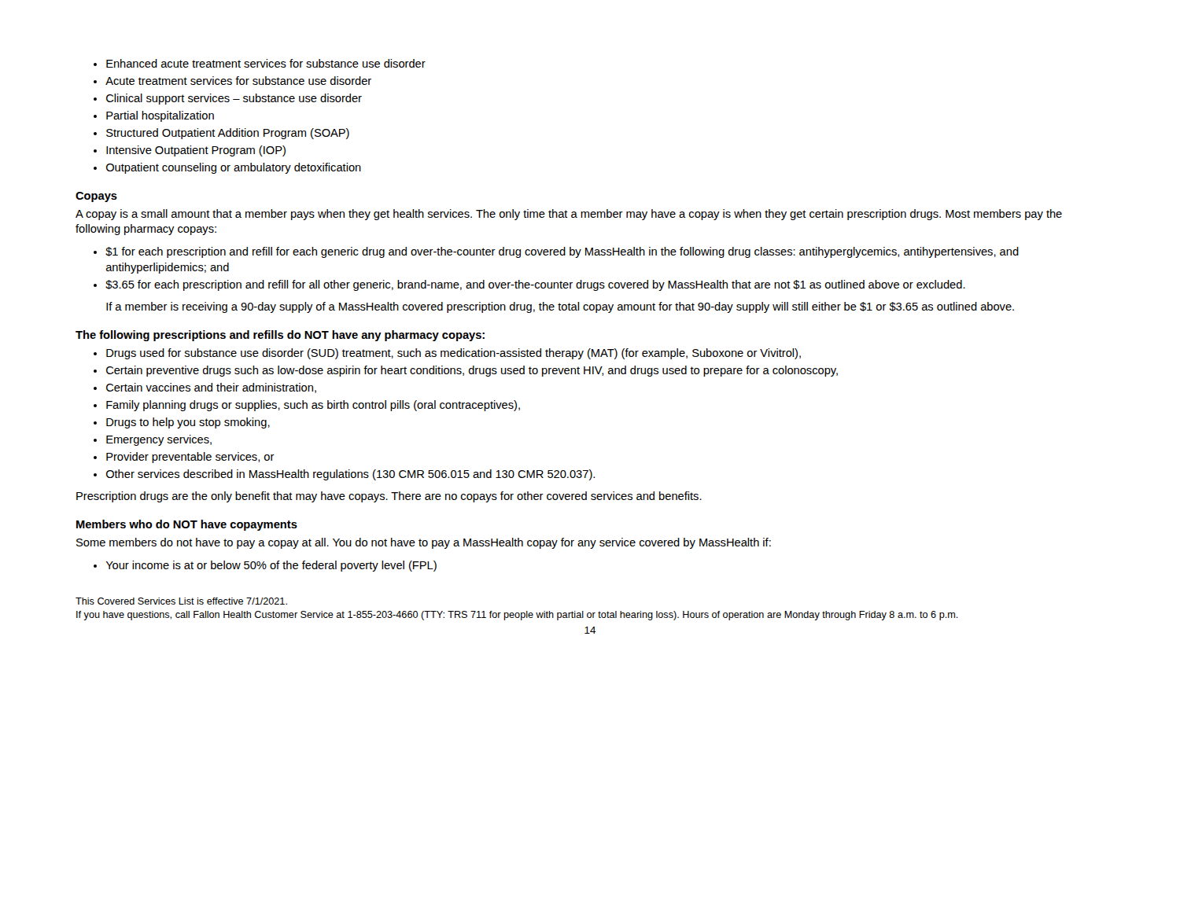Enhanced acute treatment services for substance use disorder
Acute treatment services for substance use disorder
Clinical support services – substance use disorder
Partial hospitalization
Structured Outpatient Addition Program (SOAP)
Intensive Outpatient Program (IOP)
Outpatient counseling or ambulatory detoxification
Copays
A copay is a small amount that a member pays when they get health services. The only time that a member may have a copay is when they get certain prescription drugs. Most members pay the following pharmacy copays:
$1 for each prescription and refill for each generic drug and over-the-counter drug covered by MassHealth in the following drug classes: antihyperglycemics, antihypertensives, and antihyperlipidemics; and
$3.65 for each prescription and refill for all other generic, brand-name, and over-the-counter drugs covered by MassHealth that are not $1 as outlined above or excluded.
If a member is receiving a 90-day supply of a MassHealth covered prescription drug, the total copay amount for that 90-day supply will still either be $1 or $3.65 as outlined above.
The following prescriptions and refills do NOT have any pharmacy copays:
Drugs used for substance use disorder (SUD) treatment, such as medication-assisted therapy (MAT) (for example, Suboxone or Vivitrol),
Certain preventive drugs such as low-dose aspirin for heart conditions, drugs used to prevent HIV, and drugs used to prepare for a colonoscopy,
Certain vaccines and their administration,
Family planning drugs or supplies, such as birth control pills (oral contraceptives),
Drugs to help you stop smoking,
Emergency services,
Provider preventable services, or
Other services described in MassHealth regulations (130 CMR 506.015 and 130 CMR 520.037).
Prescription drugs are the only benefit that may have copays. There are no copays for other covered services and benefits.
Members who do NOT have copayments
Some members do not have to pay a copay at all. You do not have to pay a MassHealth copay for any service covered by MassHealth if:
Your income is at or below 50% of the federal poverty level (FPL)
This Covered Services List is effective 7/1/2021.
If you have questions, call Fallon Health Customer Service at 1-855-203-4660 (TTY: TRS 711 for people with partial or total hearing loss). Hours of operation are Monday through Friday 8 a.m. to 6 p.m.
14